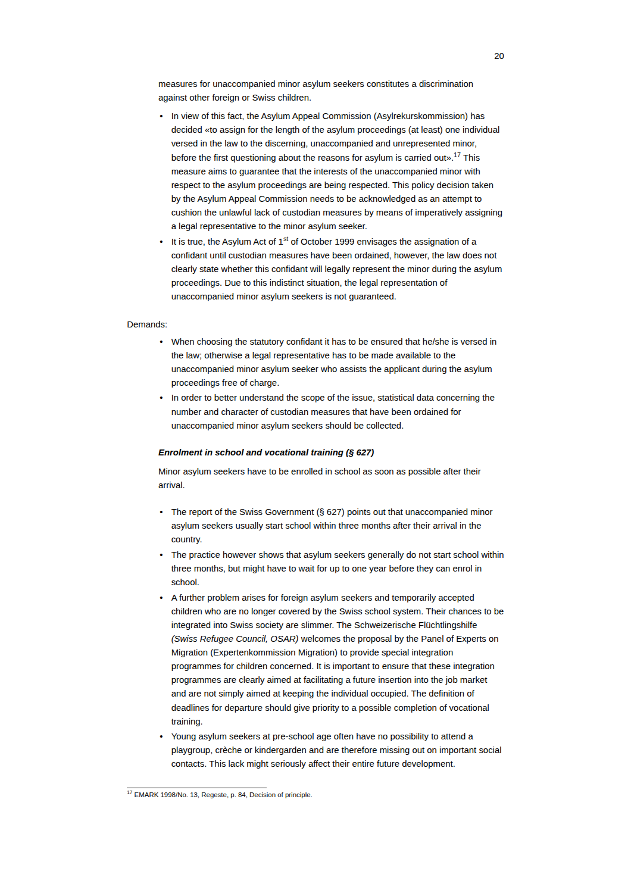20
measures for unaccompanied minor asylum seekers constitutes a discrimination against other foreign or Swiss children.
In view of this fact, the Asylum Appeal Commission (Asylrekurskommission) has decided «to assign for the length of the asylum proceedings (at least) one individual versed in the law to the discerning, unaccompanied and unrepresented minor, before the first questioning about the reasons for asylum is carried out».17 This measure aims to guarantee that the interests of the unaccompanied minor with respect to the asylum proceedings are being respected. This policy decision taken by the Asylum Appeal Commission needs to be acknowledged as an attempt to cushion the unlawful lack of custodian measures by means of imperatively assigning a legal representative to the minor asylum seeker.
It is true, the Asylum Act of 1st of October 1999 envisages the assignation of a confidant until custodian measures have been ordained, however, the law does not clearly state whether this confidant will legally represent the minor during the asylum proceedings. Due to this indistinct situation, the legal representation of unaccompanied minor asylum seekers is not guaranteed.
Demands:
When choosing the statutory confidant it has to be ensured that he/she is versed in the law; otherwise a legal representative has to be made available to the unaccompanied minor asylum seeker who assists the applicant during the asylum proceedings free of charge.
In order to better understand the scope of the issue, statistical data concerning the number and character of custodian measures that have been ordained for unaccompanied minor asylum seekers should be collected.
Enrolment in school and vocational training (§ 627)
Minor asylum seekers have to be enrolled in school as soon as possible after their arrival.
The report of the Swiss Government (§ 627) points out that unaccompanied minor asylum seekers usually start school within three months after their arrival in the country.
The practice however shows that asylum seekers generally do not start school within three months, but might have to wait for up to one year before they can enrol in school.
A further problem arises for foreign asylum seekers and temporarily accepted children who are no longer covered by the Swiss school system. Their chances to be integrated into Swiss society are slimmer. The Schweizerische Flüchtlingshilfe (Swiss Refugee Council, OSAR) welcomes the proposal by the Panel of Experts on Migration (Expertenkommission Migration) to provide special integration programmes for children concerned. It is important to ensure that these integration programmes are clearly aimed at facilitating a future insertion into the job market and are not simply aimed at keeping the individual occupied. The definition of deadlines for departure should give priority to a possible completion of vocational training.
Young asylum seekers at pre-school age often have no possibility to attend a playgroup, crèche or kindergarden and are therefore missing out on important social contacts. This lack might seriously affect their entire future development.
17 EMARK 1998/No. 13, Regeste, p. 84, Decision of principle.